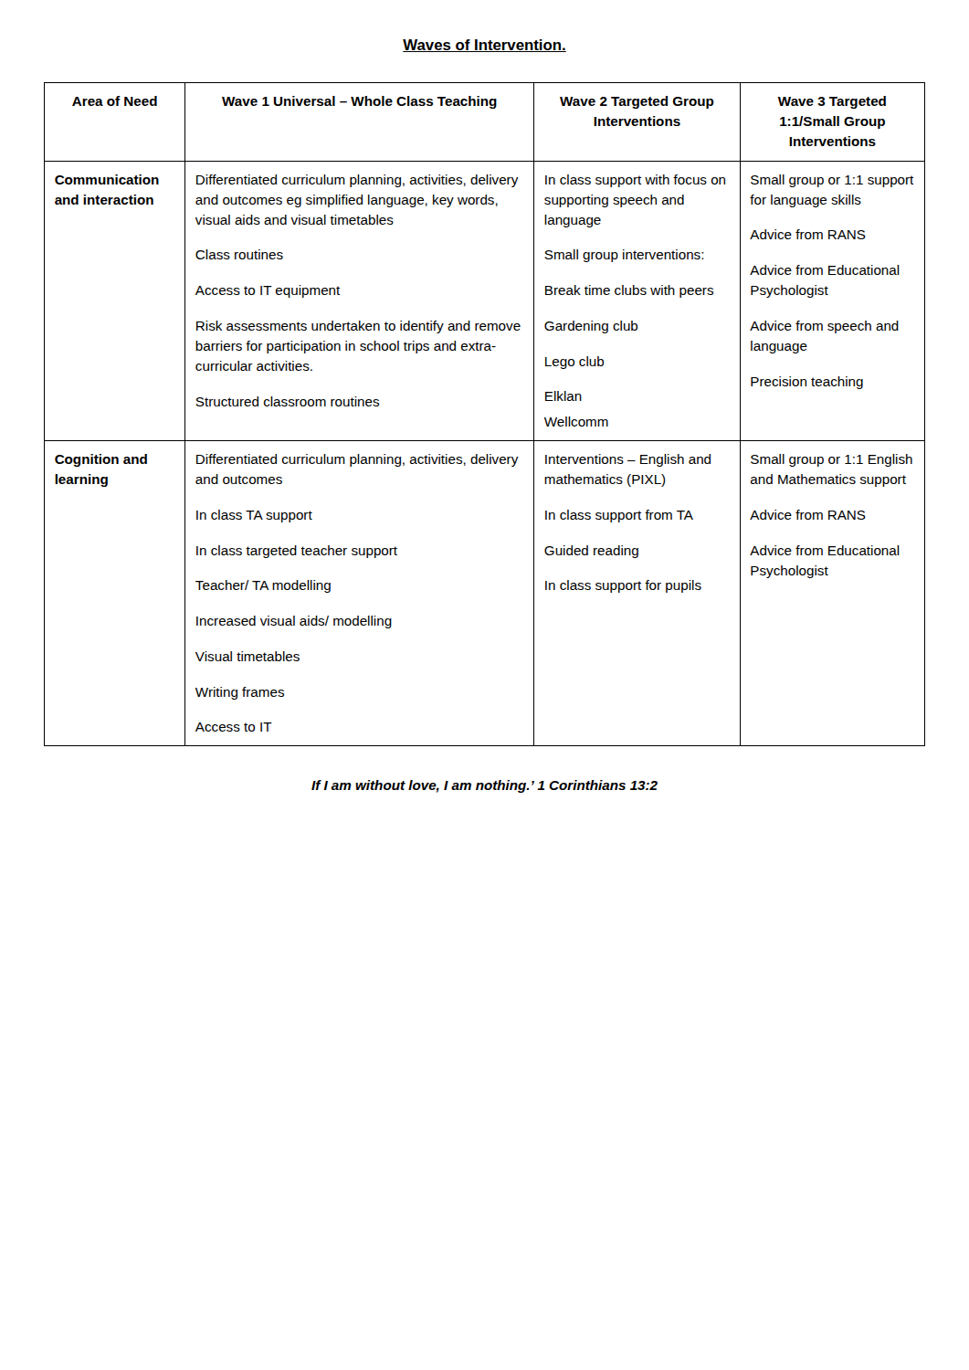Waves of Intervention.
| Area of Need | Wave 1 Universal – Whole Class Teaching | Wave 2 Targeted Group Interventions | Wave 3 Targeted 1:1/Small Group Interventions |
| --- | --- | --- | --- |
| Communication and interaction | Differentiated curriculum planning, activities, delivery and outcomes eg simplified language, key words, visual aids and visual timetables Class routines Access to IT equipment Risk assessments undertaken to identify and remove barriers for participation in school trips and extra-curricular activities. Structured classroom routines | In class support with focus on supporting speech and language Small group interventions: Break time clubs with peers Gardening club Lego club Elklan Wellcomm | Small group or 1:1 support for language skills Advice from RANS Advice from Educational Psychologist Advice from speech and language Precision teaching |
| Cognition and learning | Differentiated curriculum planning, activities, delivery and outcomes In class TA support In class targeted teacher support Teacher/ TA modelling Increased visual aids/ modelling Visual timetables Writing frames Access to IT | Interventions – English and mathematics (PIXL) In class support from TA Guided reading In class support for pupils | Small group or 1:1 English and Mathematics support Advice from RANS Advice from Educational Psychologist |
If I am without love, I am nothing.’ 1 Corinthians 13:2